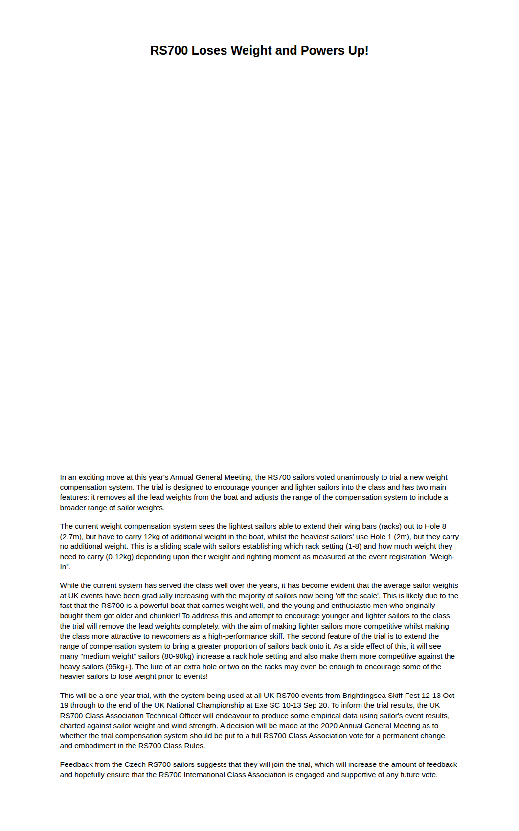RS700 Loses Weight and Powers Up!
In an exciting move at this year's Annual General Meeting, the RS700 sailors voted unanimously to trial a new weight compensation system. The trial is designed to encourage younger and lighter sailors into the class and has two main features: it removes all the lead weights from the boat and adjusts the range of the compensation system to include a broader range of sailor weights.
The current weight compensation system sees the lightest sailors able to extend their wing bars (racks) out to Hole 8 (2.7m), but have to carry 12kg of additional weight in the boat, whilst the heaviest sailors' use Hole 1 (2m), but they carry no additional weight. This is a sliding scale with sailors establishing which rack setting (1-8) and how much weight they need to carry (0-12kg) depending upon their weight and righting moment as measured at the event registration "Weigh-In".
While the current system has served the class well over the years, it has become evident that the average sailor weights at UK events have been gradually increasing with the majority of sailors now being 'off the scale'. This is likely due to the fact that the RS700 is a powerful boat that carries weight well, and the young and enthusiastic men who originally bought them got older and chunkier! To address this and attempt to encourage younger and lighter sailors to the class, the trial will remove the lead weights completely, with the aim of making lighter sailors more competitive whilst making the class more attractive to newcomers as a high-performance skiff. The second feature of the trial is to extend the range of compensation system to bring a greater proportion of sailors back onto it. As a side effect of this, it will see many "medium weight" sailors (80-90kg) increase a rack hole setting and also make them more competitive against the heavy sailors (95kg+). The lure of an extra hole or two on the racks may even be enough to encourage some of the heavier sailors to lose weight prior to events!
This will be a one-year trial, with the system being used at all UK RS700 events from Brightlingsea Skiff-Fest 12-13 Oct 19 through to the end of the UK National Championship at Exe SC 10-13 Sep 20. To inform the trial results, the UK RS700 Class Association Technical Officer will endeavour to produce some empirical data using sailor's event results, charted against sailor weight and wind strength. A decision will be made at the 2020 Annual General Meeting as to whether the trial compensation system should be put to a full RS700 Class Association vote for a permanent change and embodiment in the RS700 Class Rules.
Feedback from the Czech RS700 sailors suggests that they will join the trial, which will increase the amount of feedback and hopefully ensure that the RS700 International Class Association is engaged and supportive of any future vote.